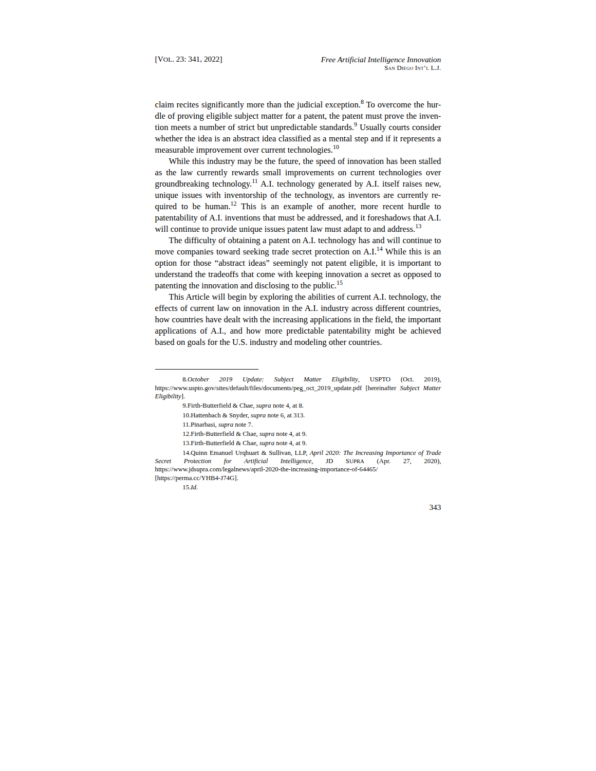[VOL. 23: 341, 2022]
Free Artificial Intelligence Innovation
San Diego Int’l L.J.
claim recites significantly more than the judicial exception.8 To overcome the hurdle of proving eligible subject matter for a patent, the patent must prove the invention meets a number of strict but unpredictable standards.9 Usually courts consider whether the idea is an abstract idea classified as a mental step and if it represents a measurable improvement over current technologies.10
While this industry may be the future, the speed of innovation has been stalled as the law currently rewards small improvements on current technologies over groundbreaking technology.11 A.I. technology generated by A.I. itself raises new, unique issues with inventorship of the technology, as inventors are currently required to be human.12 This is an example of another, more recent hurdle to patentability of A.I. inventions that must be addressed, and it foreshadows that A.I. will continue to provide unique issues patent law must adapt to and address.13
The difficulty of obtaining a patent on A.I. technology has and will continue to move companies toward seeking trade secret protection on A.I.14 While this is an option for those “abstract ideas” seemingly not patent eligible, it is important to understand the tradeoffs that come with keeping innovation a secret as opposed to patenting the innovation and disclosing to the public.15
This Article will begin by exploring the abilities of current A.I. technology, the effects of current law on innovation in the A.I. industry across different countries, how countries have dealt with the increasing applications in the field, the important applications of A.I., and how more predictable patentability might be achieved based on goals for the U.S. industry and modeling other countries.
8. October 2019 Update: Subject Matter Eligibility, USPTO (Oct. 2019), https://www.uspto.gov/sites/default/files/documents/peg_oct_2019_update.pdf [hereinafter Subject Matter Eligibility].
9. Firth-Butterfield & Chae, supra note 4, at 8.
10. Hattenbach & Snyder, supra note 6, at 313.
11. Pinarbasi, supra note 7.
12. Firth-Butterfield & Chae, supra note 4, at 9.
13. Firth-Butterfield & Chae, supra note 4, at 9.
14. Quinn Emanuel Urqhuart & Sullivan, LLP, April 2020: The Increasing Importance of Trade Secret Protection for Artificial Intelligence, JD SUPRA (Apr. 27, 2020), https://www.jdsupra.com/legalnews/april-2020-the-increasing-importance-of-64465/ [https://perma.cc/YHB4-J74G].
15. Id.
343